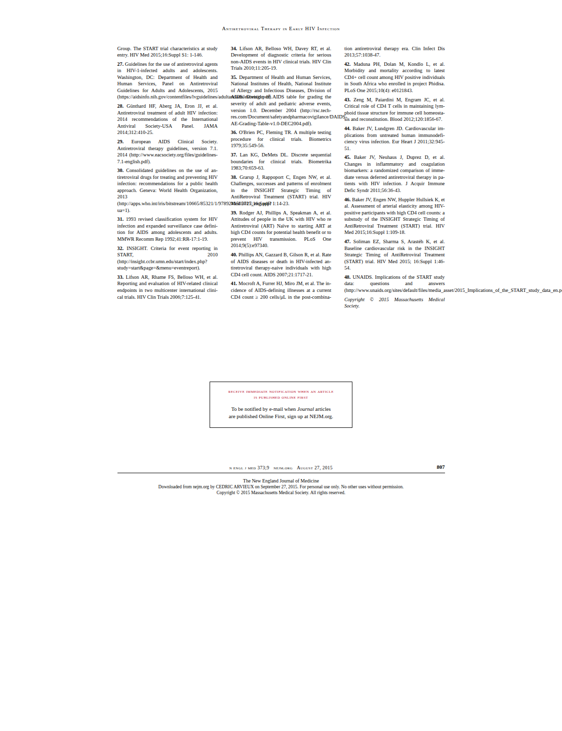Antiretroviral Therapy in Early HIV Infection
Group. The START trial characteristics at study entry. HIV Med 2015;16:Suppl S1: 1-146.
27. Guidelines for the use of antiretroviral agents in HIV-1-infected adults and adolescents. Washington, DC: Department of Health and Human Services, Panel on Antiretroviral Guidelines for Adults and Adolescents, 2015 (https://aidsinfo.nih.gov/contentfiles/lvguidelines/adultandadolescentgl.pdf).
28. Günthard HF, Aberg JA, Eron JJ, et al. Antiretroviral treatment of adult HIV infection: 2014 recommendations of the International Antiviral Society-USA Panel. JAMA 2014;312:410-25.
29. European AIDS Clinical Society. Antiretroviral therapy guidelines, version 7.1. 2014 (http://www.eacsociety.org/files/guidelines-7.1-english.pdf).
30. Consolidated guidelines on the use of antiretroviral drugs for treating and preventing HIV infection: recommendations for a public health approach. Geneva: World Health Organization, 2013 (http://apps.who.int/iris/bitstream/10665/85321/1/9789241505727_eng.pdf?ua=1).
31. 1993 revised classification system for HIV infection and expanded surveillance case definition for AIDS among adolescents and adults. MMWR Recomm Rep 1992;41:RR-17:1-19.
32. INSIGHT. Criteria for event reporting in START, 2010 (http://insight.ccbr.umn.edu/start/index.php?study=start&page=&menu=eventreport).
33. Lifson AR, Rhame FS, Belloso WH, et al. Reporting and evaluation of HIV-related clinical endpoints in two multicenter international clinical trials. HIV Clin Trials 2006;7:125-41.
34. Lifson AR, Belloso WH, Davey RT, et al. Development of diagnostic criteria for serious non-AIDS events in HIV clinical trials. HIV Clin Trials 2010;11:205-19.
35. Department of Health and Human Services, National Institutes of Health, National Institute of Allergy and Infectious Diseases, Division of AIDS. Division of AIDS table for grading the severity of adult and pediatric adverse events, version 1.0. December 2004 (http://rsc.tech-res.com/Document/safetyandpharmacovigilance/DAIDS-AE-Grading-Table-v1.0-DEC2004.pdf).
36. O'Brien PC, Fleming TR. A multiple testing procedure for clinical trials. Biometrics 1979;35:549-56.
37. Lan KG, DeMets DL. Discrete sequential boundaries for clinical trials. Biometrika 1983;70:659-63.
38. Grarup J, Rappoport C, Engen NW, et al. Challenges, successes and patterns of enrolment in the INSIGHT Strategic Timing of AntiRetroviral Treatment (START) trial. HIV Med 2015;16:Suppl 1:14-23.
39. Rodger AJ, Phillips A, Speakman A, et al. Attitudes of people in the UK with HIV who re Antiretroviral (ART) Naïve to starting ART at high CD4 counts for potential health benefit or to prevent HIV transmission. PLoS One 2014;9(5):e97340.
40. Phillips AN, Gazzard B, Gilson R, et al. Rate of AIDS diseases or death in HIV-infected antiretroviral therapy-naive individuals with high CD4 cell count. AIDS 2007;21:1717-21.
41. Mocroft A, Furrer HJ, Miro JM, et al. The incidence of AIDS-defining illnesses at a current CD4 count ≥ 200 cells/μL in the post-combination antiretroviral therapy era. Clin Infect Dis 2013;57:1038-47.
42. Maduna PH, Dolan M, Kondlo L, et al. Morbidity and mortality according to latest CD4+ cell count among HIV positive individuals in South Africa who enrolled in project Phidisa. PLoS One 2015;10(4): e0121843.
43. Zeng M, Paiardini M, Engram JC, et al. Critical role of CD4 T cells in maintaining lymphoid tissue structure for immune cell homeostasis and reconstitution. Blood 2012;120:1856-67.
44. Baker JV, Lundgren JD. Cardiovascular implications from untreated human immunodeficiency virus infection. Eur Heart J 2011;32:945-51.
45. Baker JV, Neuhaus J, Duprez D, et al. Changes in inflammatory and coagulation biomarkers: a randomized comparison of immediate versus deferred antiretroviral therapy in patients with HIV infection. J Acquir Immune Defic Syndr 2011;56:36-43.
46. Baker JV, Engen NW, Huppler Hullsiek K, et al. Assessment of arterial elasticity among HIV-positive participants with high CD4 cell counts: a substudy of the INSIGHT Strategic Timing of AntiRetroviral Treatment (START) trial. HIV Med 2015;16:Suppl 1:109-18.
47. Soliman EZ, Sharma S, Arastéh K, et al. Baseline cardiovascular risk in the INSIGHT Strategic Timing of AntiRetroviral Treatment (START) trial. HIV Med 2015; 16:Suppl 1:46-54.
48. UNAIDS. Implications of the START study data: questions and answers (http://www.unaids.org/sites/default/files/media_asset/2015_Implications_of_the_START_study_data_en.pdf).
Copyright © 2015 Massachusetts Medical Society.
receive immediate notification when an article
is published online first
To be notified by e-mail when Journal articles
are published Online First, sign up at NEJM.org.
n engl j med 373;9 nejm.org August 27, 2015 807
The New England Journal of Medicine
Downloaded from nejm.org by CEDRIC ARVIEUX on September 27, 2015. For personal use only. No other uses without permission.
Copyright © 2015 Massachusetts Medical Society. All rights reserved.